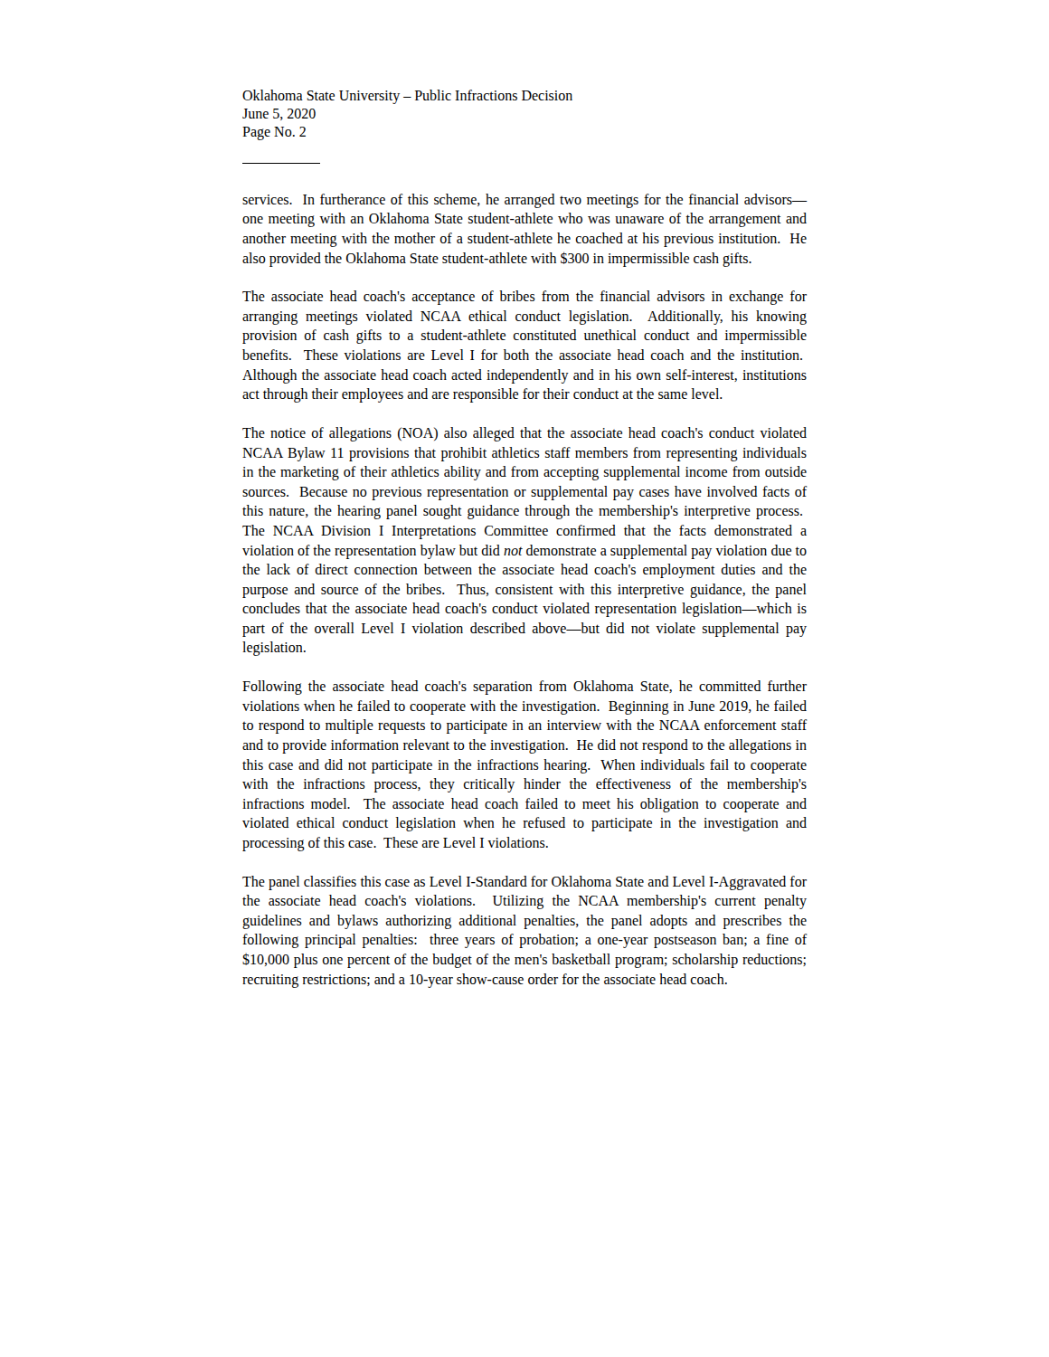Oklahoma State University – Public Infractions Decision
June 5, 2020
Page No. 2
services. In furtherance of this scheme, he arranged two meetings for the financial advisors—one meeting with an Oklahoma State student-athlete who was unaware of the arrangement and another meeting with the mother of a student-athlete he coached at his previous institution. He also provided the Oklahoma State student-athlete with $300 in impermissible cash gifts.
The associate head coach's acceptance of bribes from the financial advisors in exchange for arranging meetings violated NCAA ethical conduct legislation. Additionally, his knowing provision of cash gifts to a student-athlete constituted unethical conduct and impermissible benefits. These violations are Level I for both the associate head coach and the institution. Although the associate head coach acted independently and in his own self-interest, institutions act through their employees and are responsible for their conduct at the same level.
The notice of allegations (NOA) also alleged that the associate head coach's conduct violated NCAA Bylaw 11 provisions that prohibit athletics staff members from representing individuals in the marketing of their athletics ability and from accepting supplemental income from outside sources. Because no previous representation or supplemental pay cases have involved facts of this nature, the hearing panel sought guidance through the membership's interpretive process. The NCAA Division I Interpretations Committee confirmed that the facts demonstrated a violation of the representation bylaw but did not demonstrate a supplemental pay violation due to the lack of direct connection between the associate head coach's employment duties and the purpose and source of the bribes. Thus, consistent with this interpretive guidance, the panel concludes that the associate head coach's conduct violated representation legislation—which is part of the overall Level I violation described above—but did not violate supplemental pay legislation.
Following the associate head coach's separation from Oklahoma State, he committed further violations when he failed to cooperate with the investigation. Beginning in June 2019, he failed to respond to multiple requests to participate in an interview with the NCAA enforcement staff and to provide information relevant to the investigation. He did not respond to the allegations in this case and did not participate in the infractions hearing. When individuals fail to cooperate with the infractions process, they critically hinder the effectiveness of the membership's infractions model. The associate head coach failed to meet his obligation to cooperate and violated ethical conduct legislation when he refused to participate in the investigation and processing of this case. These are Level I violations.
The panel classifies this case as Level I-Standard for Oklahoma State and Level I-Aggravated for the associate head coach's violations. Utilizing the NCAA membership's current penalty guidelines and bylaws authorizing additional penalties, the panel adopts and prescribes the following principal penalties: three years of probation; a one-year postseason ban; a fine of $10,000 plus one percent of the budget of the men's basketball program; scholarship reductions; recruiting restrictions; and a 10-year show-cause order for the associate head coach.